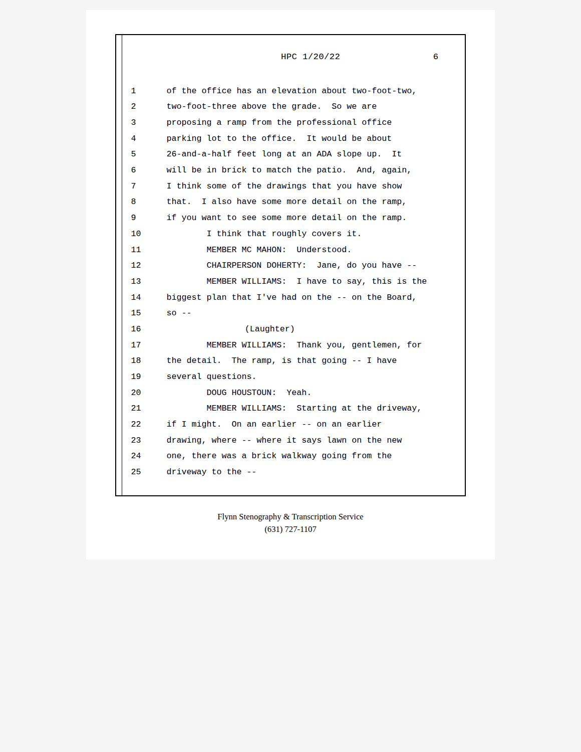HPC 1/20/22 6
| 1 | of the office has an elevation about two-foot-two, |
| 2 | two-foot-three above the grade. So we are |
| 3 | proposing a ramp from the professional office |
| 4 | parking lot to the office. It would be about |
| 5 | 26-and-a-half feet long at an ADA slope up. It |
| 6 | will be in brick to match the patio. And, again, |
| 7 | I think some of the drawings that you have show |
| 8 | that. I also have some more detail on the ramp, |
| 9 | if you want to see some more detail on the ramp. |
| 10 | I think that roughly covers it. |
| 11 | MEMBER MC MAHON: Understood. |
| 12 | CHAIRPERSON DOHERTY: Jane, do you have -- |
| 13 | MEMBER WILLIAMS: I have to say, this is the |
| 14 | biggest plan that I've had on the -- on the Board, |
| 15 | so -- |
| 16 | (Laughter) |
| 17 | MEMBER WILLIAMS: Thank you, gentlemen, for |
| 18 | the detail. The ramp, is that going -- I have |
| 19 | several questions. |
| 20 | DOUG HOUSTOUN: Yeah. |
| 21 | MEMBER WILLIAMS: Starting at the driveway, |
| 22 | if I might. On an earlier -- on an earlier |
| 23 | drawing, where -- where it says lawn on the new |
| 24 | one, there was a brick walkway going from the |
| 25 | driveway to the -- |
Flynn Stenography & Transcription Service
(631) 727-1107